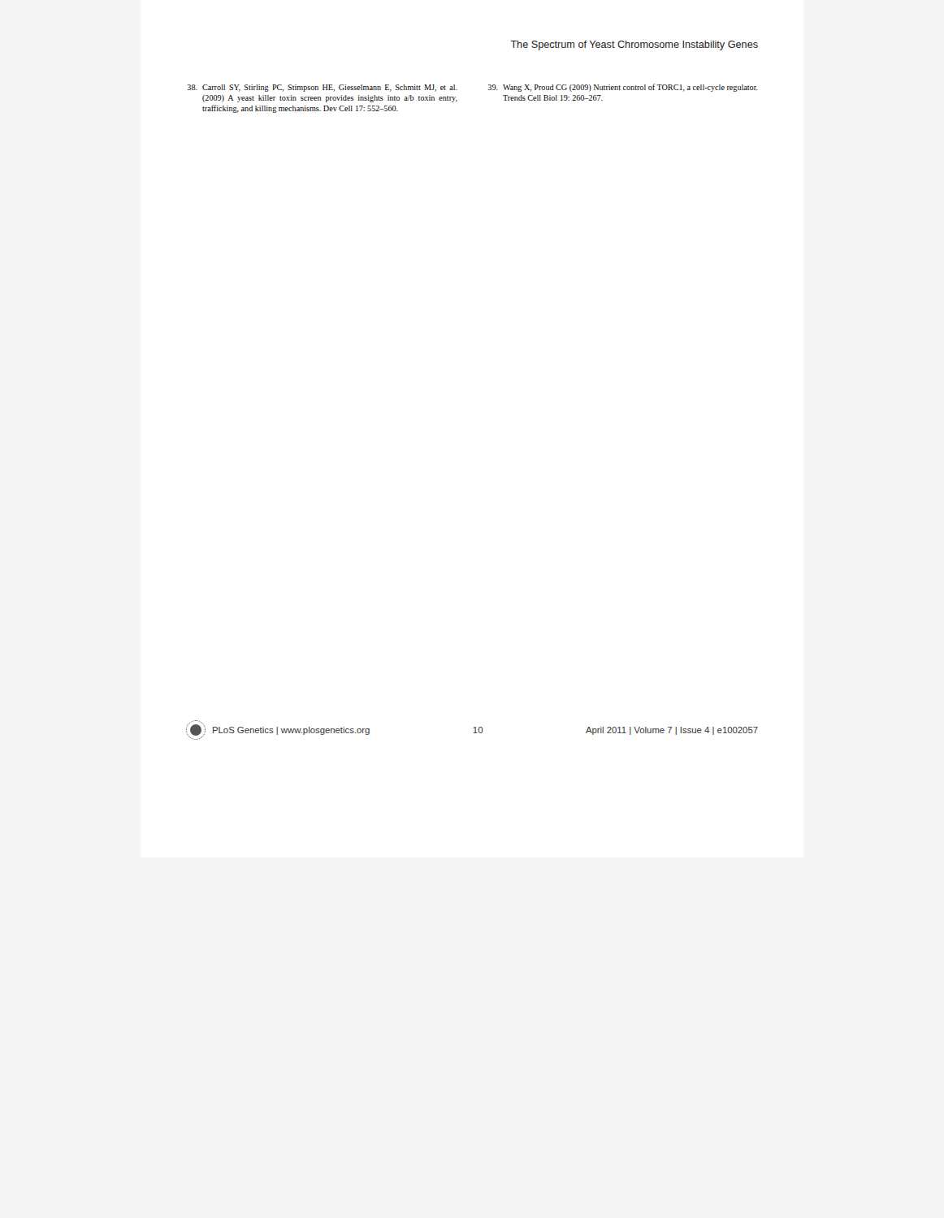The Spectrum of Yeast Chromosome Instability Genes
38. Carroll SY, Stirling PC, Stimpson HE, Giesselmann E, Schmitt MJ, et al. (2009) A yeast killer toxin screen provides insights into a/b toxin entry, trafficking, and killing mechanisms. Dev Cell 17: 552–560.
39. Wang X, Proud CG (2009) Nutrient control of TORC1, a cell-cycle regulator. Trends Cell Biol 19: 260–267.
PLoS Genetics | www.plosgenetics.org
10
April 2011 | Volume 7 | Issue 4 | e1002057